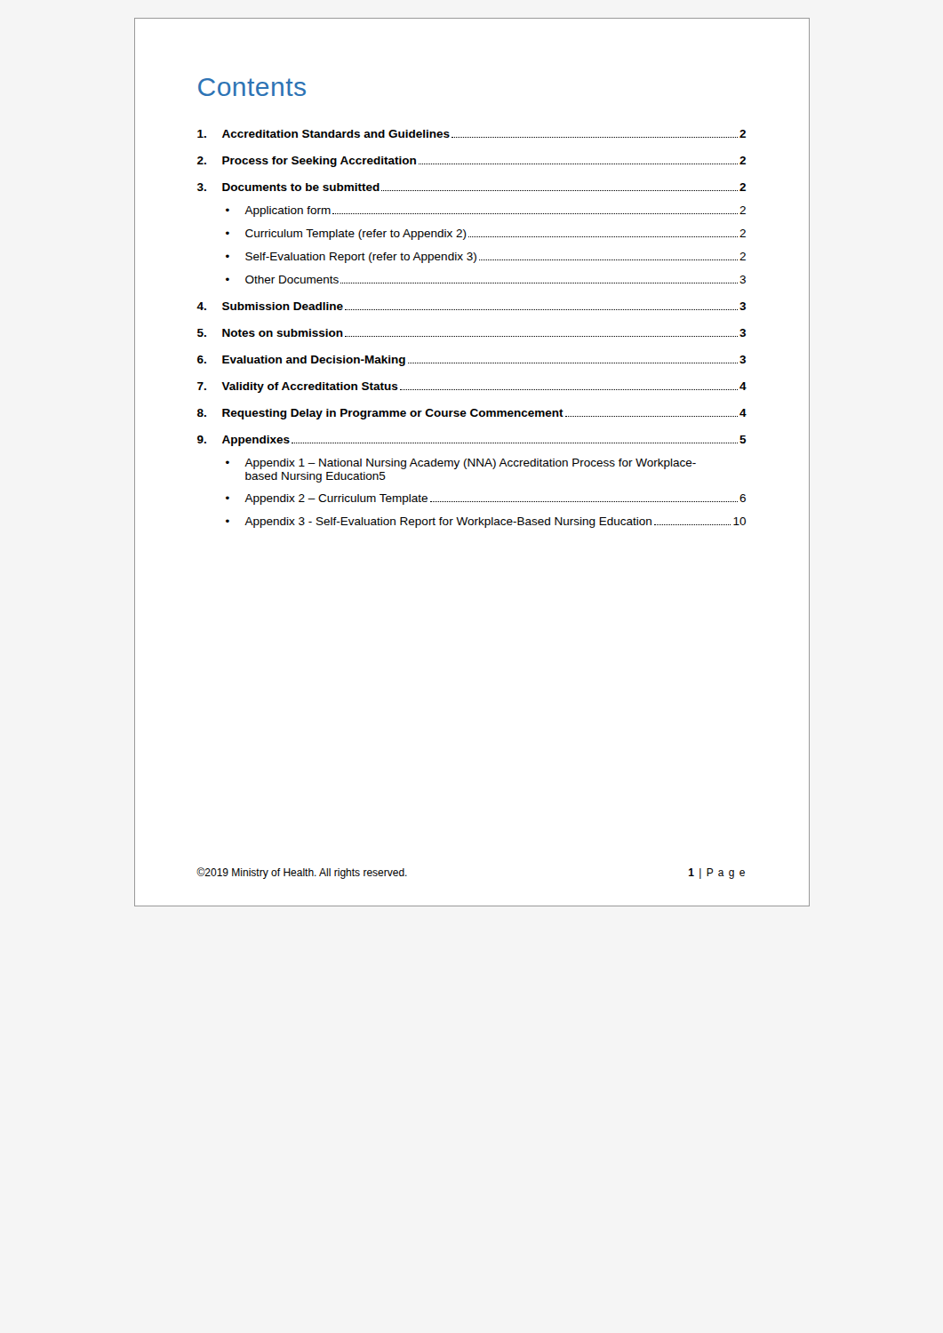Contents
Accreditation Standards and Guidelines 2
Process for Seeking Accreditation 2
Documents to be submitted 2
Application form 2
Curriculum Template (refer to Appendix 2) 2
Self-Evaluation Report (refer to Appendix 3) 2
Other Documents 3
Submission Deadline 3
Notes on submission 3
Evaluation and Decision-Making 3
Validity of Accreditation Status 4
Requesting Delay in Programme or Course Commencement 4
Appendixes 5
Appendix 1 – National Nursing Academy (NNA) Accreditation Process for Workplace- based Nursing Education 5
Appendix 2 – Curriculum Template 6
Appendix 3 - Self-Evaluation Report for Workplace-Based Nursing Education 10
©2019 Ministry of Health. All rights reserved. 1 | P a g e